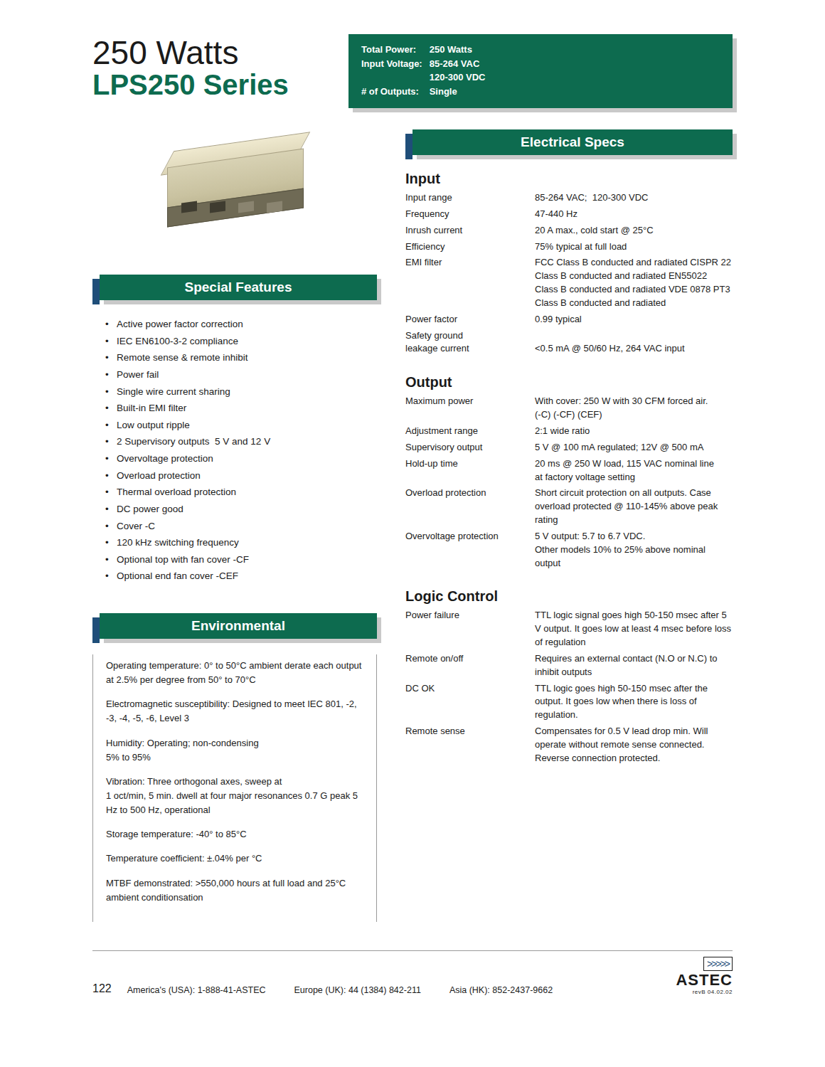250 Watts
LPS250 Series
| Total Power: | 250 Watts |
| Input Voltage: | 85-264 VAC |
| | 120-300 VDC |
| # of Outputs: | Single |
Special Features
Active power factor correction
IEC EN6100-3-2 compliance
Remote sense & remote inhibit
Power fail
Single wire current sharing
Built-in EMI filter
Low output ripple
2 Supervisory outputs 5 V and 12 V
Overvoltage protection
Overload protection
Thermal overload protection
DC power good
Cover -C
120 kHz switching frequency
Optional top with fan cover -CF
Optional end fan cover -CEF
Environmental
Operating temperature: 0° to 50°C ambient derate each output at 2.5% per degree from 50° to 70°C
Electromagnetic susceptibility: Designed to meet IEC 801, -2, -3, -4, -5, -6, Level 3
Humidity: Operating; non-condensing
5% to 95%
Vibration: Three orthogonal axes, sweep at
1 oct/min, 5 min. dwell at four major resonances 0.7 G peak 5 Hz to 500 Hz, operational
Storage temperature: -40° to 85°C
Temperature coefficient: ±.04% per °C
MTBF demonstrated: >550,000 hours at full load and 25°C ambient conditionsation
Electrical Specs
Input
| Input range | 85-264 VAC; 120-300 VDC |
| Frequency | 47-440 Hz |
| Inrush current | 20 A max., cold start @ 25°C |
| Efficiency | 75% typical at full load |
| EMI filter | FCC Class B conducted and radiated CISPR 22 Class B conducted and radiated EN55022 Class B conducted and radiated VDE 0878 PT3 Class B conducted and radiated |
| Power factor | 0.99 typical |
| Safety ground leakage current | <0.5 mA @ 50/60 Hz, 264 VAC input |
Output
| Maximum power | With cover: 250 W with 30 CFM forced air. (-C) (-CF) (CEF) |
| Adjustment range | 2:1 wide ratio |
| Supervisory output | 5 V @ 100 mA regulated; 12V @ 500 mA |
| Hold-up time | 20 ms @ 250 W load, 115 VAC nominal line at factory voltage setting |
| Overload protection | Short circuit protection on all outputs. Case overload protected @ 110-145% above peak rating |
| Overvoltage protection | 5 V output: 5.7 to 6.7 VDC. Other models 10% to 25% above nominal output |
Logic Control
| Power failure | TTL logic signal goes high 50-150 msec after 5 V output. It goes low at least 4 msec before loss of regulation |
| Remote on/off | Requires an external contact (N.O or N.C) to inhibit outputs |
| DC OK | TTL logic goes high 50-150 msec after the output. It goes low when there is loss of regulation. |
| Remote sense | Compensates for 0.5 V lead drop min. Will operate without remote sense connected. Reverse connection protected. |
122
America's (USA): 1-888-41-ASTEC Europe (UK): 44 (1384) 842-211 Asia (HK): 852-2437-9662
>>>>>
ASTEC
revB 04.02.02